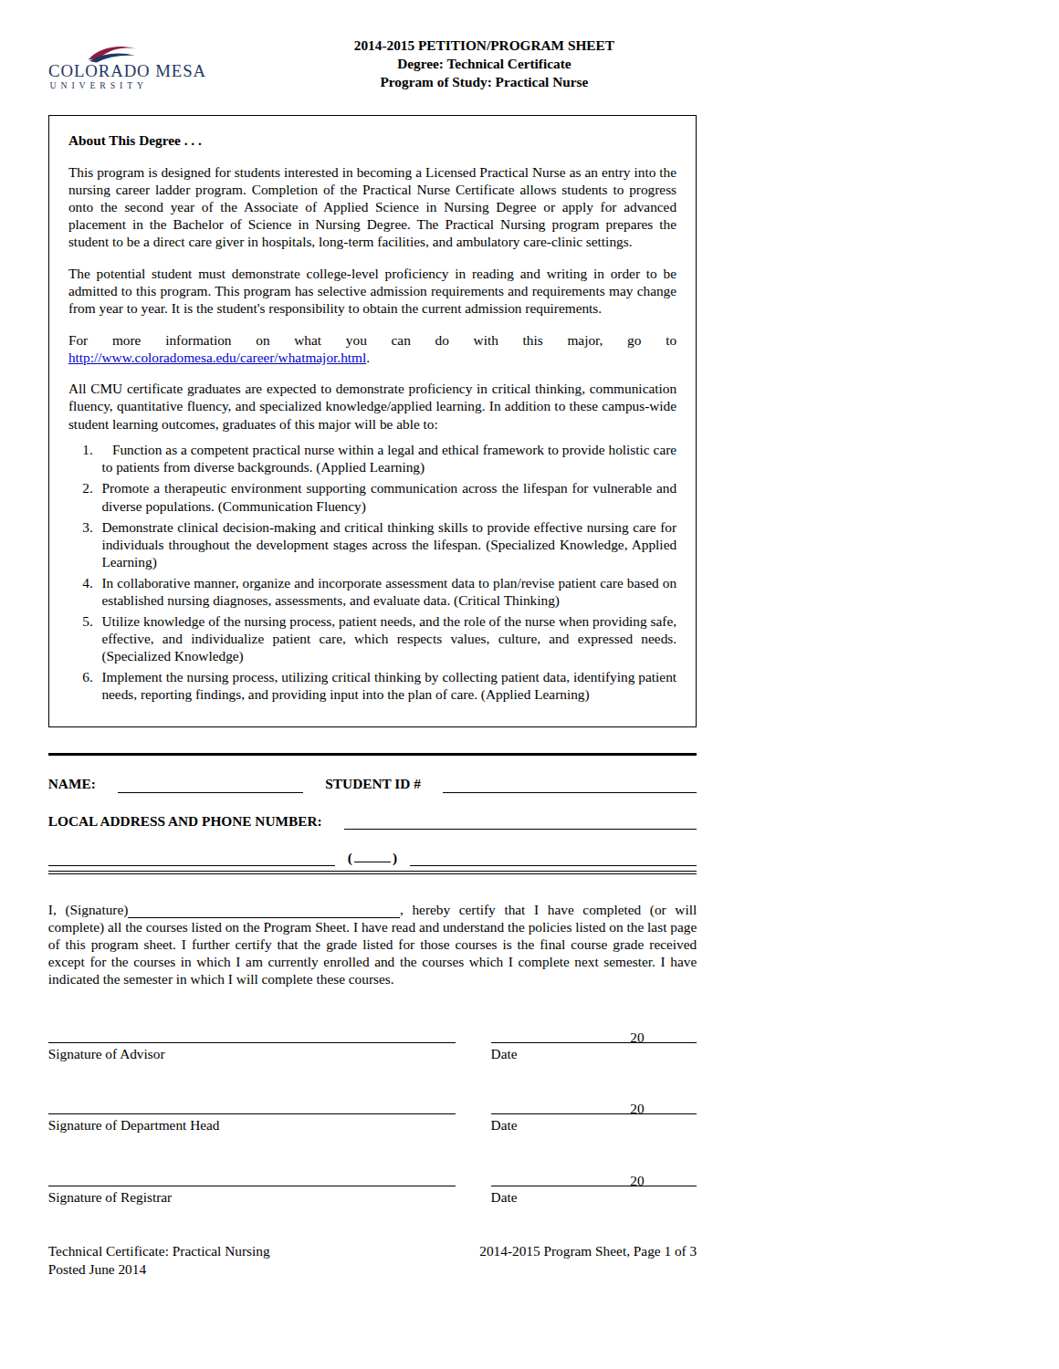COLORADO MESA UNIVERSITY
2014-2015 PETITION/PROGRAM SHEET
Degree: Technical Certificate
Program of Study: Practical Nurse
About This Degree . . .
This program is designed for students interested in becoming a Licensed Practical Nurse as an entry into the nursing career ladder program. Completion of the Practical Nurse Certificate allows students to progress onto the second year of the Associate of Applied Science in Nursing Degree or apply for advanced placement in the Bachelor of Science in Nursing Degree. The Practical Nursing program prepares the student to be a direct care giver in hospitals, long-term facilities, and ambulatory care-clinic settings.
The potential student must demonstrate college-level proficiency in reading and writing in order to be admitted to this program. This program has selective admission requirements and requirements may change from year to year. It is the student's responsibility to obtain the current admission requirements.
For more information on what you can do with this major, go to http://www.coloradomesa.edu/career/whatmajor.html.
All CMU certificate graduates are expected to demonstrate proficiency in critical thinking, communication fluency, quantitative fluency, and specialized knowledge/applied learning. In addition to these campus-wide student learning outcomes, graduates of this major will be able to:
Function as a competent practical nurse within a legal and ethical framework to provide holistic care to patients from diverse backgrounds. (Applied Learning)
Promote a therapeutic environment supporting communication across the lifespan for vulnerable and diverse populations. (Communication Fluency)
Demonstrate clinical decision-making and critical thinking skills to provide effective nursing care for individuals throughout the development stages across the lifespan. (Specialized Knowledge, Applied Learning)
In collaborative manner, organize and incorporate assessment data to plan/revise patient care based on established nursing diagnoses, assessments, and evaluate data. (Critical Thinking)
Utilize knowledge of the nursing process, patient needs, and the role of the nurse when providing safe, effective, and individualize patient care, which respects values, culture, and expressed needs. (Specialized Knowledge)
Implement the nursing process, utilizing critical thinking by collecting patient data, identifying patient needs, reporting findings, and providing input into the plan of care. (Applied Learning)
NAME: STUDENT ID #
LOCAL ADDRESS AND PHONE NUMBER:
( )
I, (Signature) , hereby certify that I have completed (or will complete) all the courses listed on the Program Sheet. I have read and understand the policies listed on the last page of this program sheet. I further certify that the grade listed for those courses is the final course grade received except for the courses in which I am currently enrolled and the courses which I complete next semester. I have indicated the semester in which I will complete these courses.
20
Signature of Advisor
Date
20
Signature of Department Head
Date
20
Signature of Registrar
Date
Technical Certificate: Practical Nursing
Posted June 2014
2014-2015 Program Sheet, Page 1 of 3